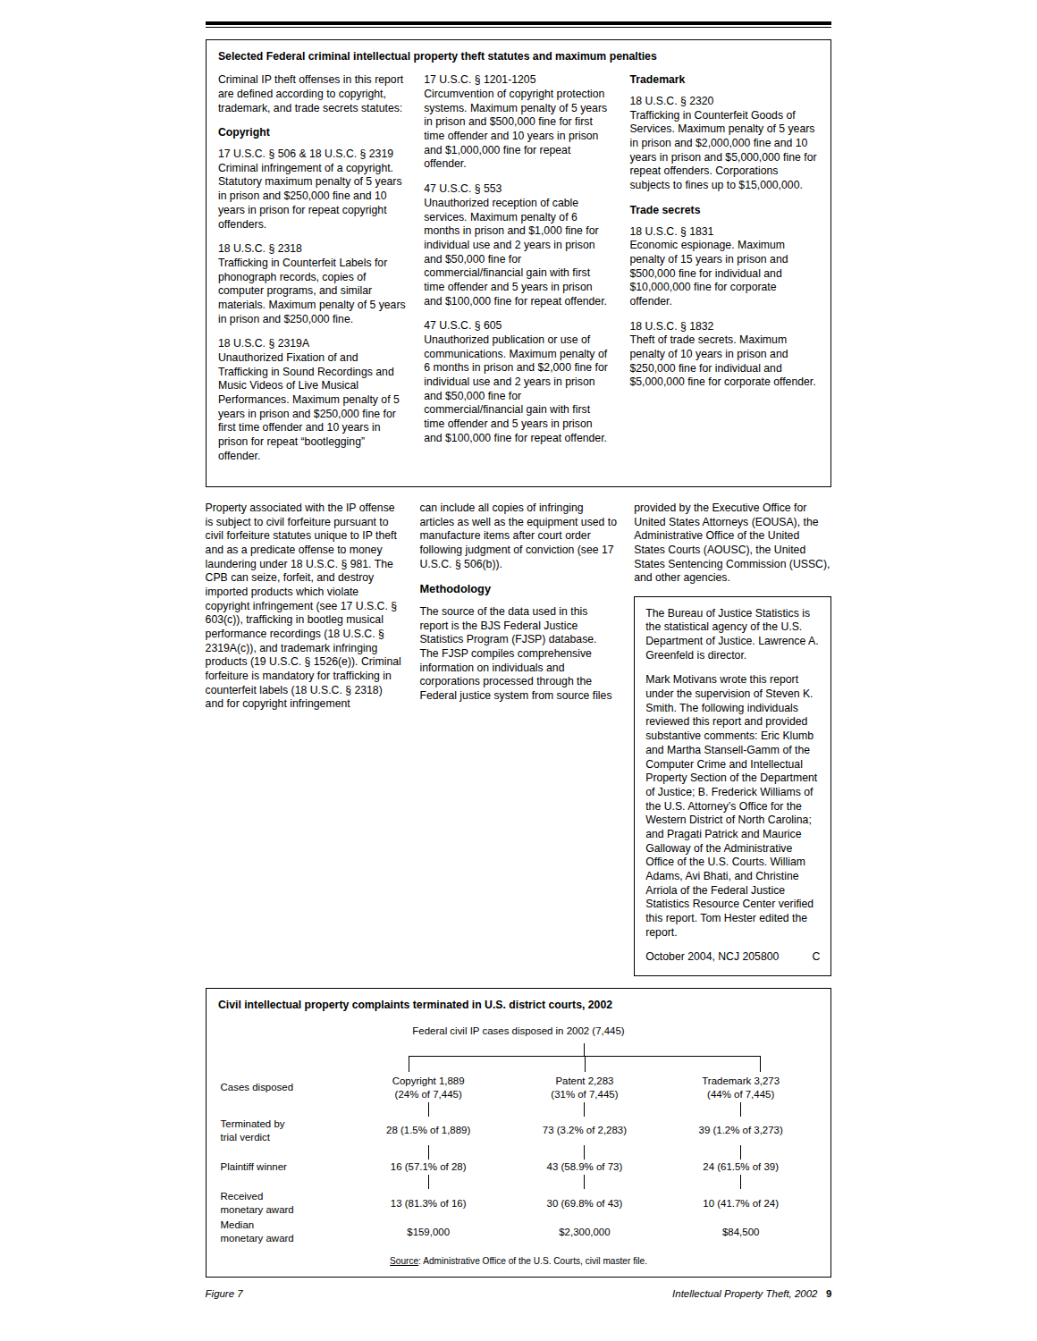Selected Federal criminal intellectual property theft statutes and maximum penalties
Criminal IP theft offenses in this report are defined according to copyright, trademark, and trade secrets statutes:
Copyright
17 U.S.C. § 506 & 18 U.S.C. § 2319
Criminal infringement of a copyright. Statutory maximum penalty of 5 years in prison and $250,000 fine and 10 years in prison for repeat copyright offenders.
18 U.S.C. § 2318
Trafficking in Counterfeit Labels for phonograph records, copies of computer programs, and similar materials. Maximum penalty of 5 years in prison and $250,000 fine.
18 U.S.C. § 2319A
Unauthorized Fixation of and Trafficking in Sound Recordings and Music Videos of Live Musical Performances. Maximum penalty of 5 years in prison and $250,000 fine for first time offender and 10 years in prison for repeat “bootlegging” offender.
17 U.S.C. § 1201-1205
Circumvention of copyright protection systems. Maximum penalty of 5 years in prison and $500,000 fine for first time offender and 10 years in prison and $1,000,000 fine for repeat offender.
47 U.S.C. § 553
Unauthorized reception of cable services. Maximum penalty of 6 months in prison and $1,000 fine for individual use and 2 years in prison and $50,000 fine for commercial/financial gain with first time offender and 5 years in prison and $100,000 fine for repeat offender.
47 U.S.C. § 605
Unauthorized publication or use of communications. Maximum penalty of 6 months in prison and $2,000 fine for individual use and 2 years in prison and $50,000 fine for commercial/financial gain with first time offender and 5 years in prison and $100,000 fine for repeat offender.
Trademark
18 U.S.C. § 2320
Trafficking in Counterfeit Goods of Services. Maximum penalty of 5 years in prison and $2,000,000 fine and 10 years in prison and $5,000,000 fine for repeat offenders. Corporations subjects to fines up to $15,000,000.
Trade secrets
18 U.S.C. § 1831
Economic espionage. Maximum penalty of 15 years in prison and $500,000 fine for individual and $10,000,000 fine for corporate offender.
18 U.S.C. § 1832
Theft of trade secrets. Maximum penalty of 10 years in prison and $250,000 fine for individual and $5,000,000 fine for corporate offender.
Property associated with the IP offense is subject to civil forfeiture pursuant to civil forfeiture statutes unique to IP theft and as a predicate offense to money laundering under 18 U.S.C. § 981. The CPB can seize, forfeit, and destroy imported products which violate copyright infringement (see 17 U.S.C. § 603(c)), trafficking in bootleg musical performance recordings (18 U.S.C. § 2319A(c)), and trademark infringing products (19 U.S.C. § 1526(e)). Criminal forfeiture is mandatory for trafficking in counterfeit labels (18 U.S.C. § 2318) and for copyright infringement
can include all copies of infringing articles as well as the equipment used to manufacture items after court order following judgment of conviction (see 17 U.S.C. § 506(b)).
Methodology
The source of the data used in this report is the BJS Federal Justice Statistics Program (FJSP) database. The FJSP compiles comprehensive information on individuals and corporations processed through the Federal justice system from source files
provided by the Executive Office for United States Attorneys (EOUSA), the Administrative Office of the United States Courts (AOUSC), the United States Sentencing Commission (USSC), and other agencies.
The Bureau of Justice Statistics is the statistical agency of the U.S. Department of Justice. Lawrence A. Greenfeld is director.
Mark Motivans wrote this report under the supervision of Steven K. Smith. The following individuals reviewed this report and provided substantive comments: Eric Klumb and Martha Stansell-Gamm of the Computer Crime and Intellectual Property Section of the Department of Justice; B. Frederick Williams of the U.S. Attorney’s Office for the Western District of North Carolina; and Pragati Patrick and Maurice Galloway of the Administrative Office of the U.S. Courts. William Adams, Avi Bhati, and Christine Arriola of the Federal Justice Statistics Resource Center verified this report. Tom Hester edited the report.
October 2004, NCJ 205800 C
Civil intellectual property complaints terminated in U.S. district courts, 2002
Federal civil IP cases disposed in 2002 (7,445)
| Cases disposed | Copyright 1,889 (24% of 7,445) | Patent 2,283 (31% of 7,445) | Trademark 3,273 (44% of 7,445) |
| Terminated by trial verdict | 28 (1.5% of 1,889) | 73 (3.2% of 2,283) | 39 (1.2% of 3,273) |
| Plaintiff winner | 16 (57.1% of 28) | 43 (58.9% of 73) | 24 (61.5% of 39) |
| Received monetary award | 13 (81.3% of 16) | 30 (69.8% of 43) | 10 (41.7% of 24) |
| Median monetary award | $159,000 | $2,300,000 | $84,500 |
Source: Administrative Office of the U.S. Courts, civil master file.
Figure 7 Intellectual Property Theft, 2002 9